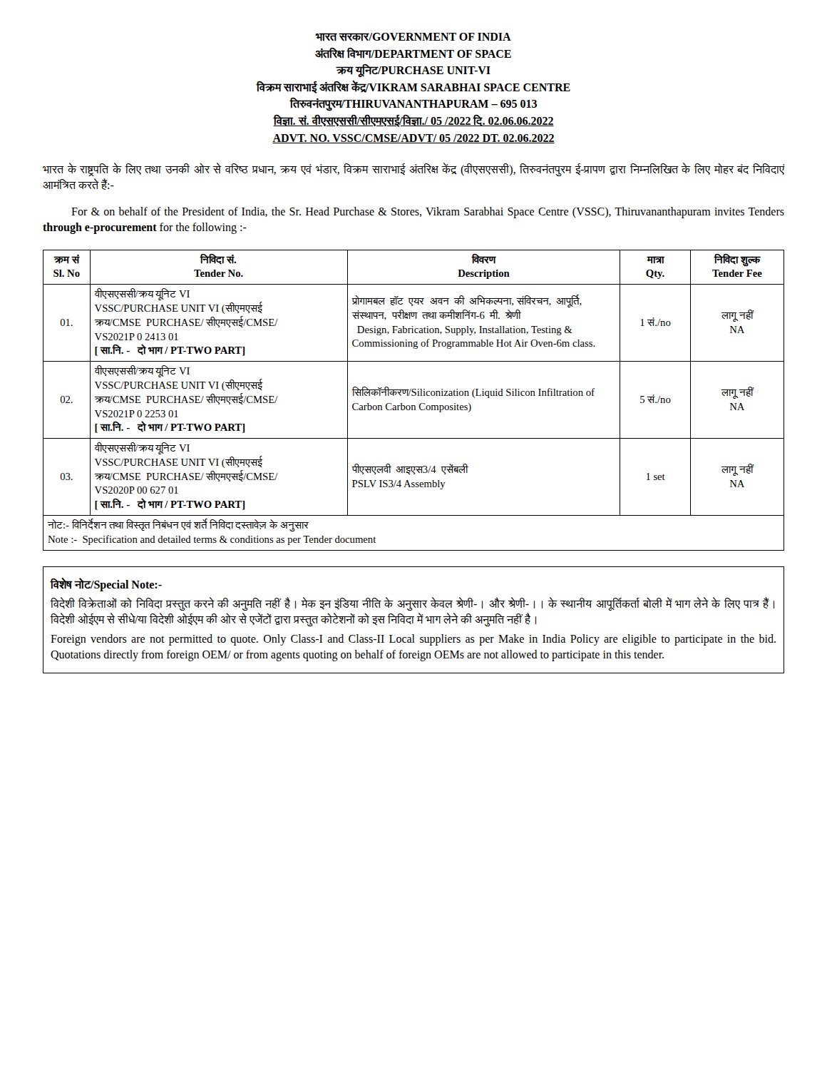भारत सरकार/GOVERNMENT OF INDIA
अंतरिक्ष विभाग/DEPARTMENT OF SPACE
क्रय यूनिट/PURCHASE UNIT-VI
विक्रम साराभाई अंतरिक्ष केंद्र/VIKRAM SARABHAI SPACE CENTRE
तिरुवनंतपुरम/THIRUVANANTHAPURAM – 695 013
विज्ञा. सं. वीएसएससी/सीएमएसई/विज्ञा./ 05 /2022 दि. 02.06.06.2022
ADVT. NO. VSSC/CMSE/ADVT/ 05 /2022 DT. 02.06.2022
भारत के राष्ट्रपति के लिए तथा उनकी ओर से वरिष्ठ प्रधान, क्रय एवं भंडार, विक्रम साराभाई अंतरिक्ष केंद्र (वीएसएससी), तिरुवनंतपुरम ई-प्रापण द्वारा निम्नलिखित के लिए मोहर बंद निविदाएं आमंत्रित करते हैं:-
For & on behalf of the President of India, the Sr. Head Purchase & Stores, Vikram Sarabhai Space Centre (VSSC), Thiruvananthapuram invites Tenders through e-procurement for the following :-
| क्रम सं Sl. No | निविदा सं. Tender No. | विवरण Description | मात्रा Qty. | निविदा शुल्क Tender Fee |
| --- | --- | --- | --- | --- |
| 01. | वीएसएससी/क्रय यूनिट VI VSSC/PURCHASE UNIT VI (सीएमएसई क्रय/CMSE PURCHASE/ सीएमएसई/CMSE/ VS2021P 0 2413 01 [ सा.नि. - दो भाग / PT-TWO PART] | प्रोगामबल हॉट एयर अवन की अभिकल्पना, संविरचन, आपूर्ति, संस्थापन, परीक्षण तथा कमीशनिंग-6 मी. श्रेणी Design, Fabrication, Supply, Installation, Testing & Commissioning of Programmable Hot Air Oven-6m class. | 1 सं./no | लागू नहीं NA |
| 02. | वीएसएससी/क्रय यूनिट VI VSSC/PURCHASE UNIT VI (सीएमएसई क्रय/CMSE PURCHASE/ सीएमएसई/CMSE/ VS2021P 0 2253 01 [ सा.नि. - दो भाग / PT-TWO PART] | सिलिकॉनीकरण/Siliconization (Liquid Silicon Infiltration of Carbon Carbon Composites) | 5 सं./no | लागू नहीं NA |
| 03. | वीएसएससी/क्रय यूनिट VI VSSC/PURCHASE UNIT VI (सीएमएसई क्रय/CMSE PURCHASE/ सीएमएसई/CMSE/ VS2020P 00 627 01 [ सा.नि. - दो भाग / PT-TWO PART] | पीएसएलवी आइएस3/4 एसेंबली PSLV IS3/4 Assembly | 1 set | लागू नहीं NA |
| नोट:- विनिर्देशन तथा विस्तृत निबंधन एवं शर्ते निविदा दस्तावेज़ के अनुसार Note :- Specification and detailed terms & conditions as per Tender document |
विशेष नोट/Special Note:-
विदेशी विक्रेताओं को निविदा प्रस्तुत करने की अनुमति नहीं है। मेक इन इंडिया नीति के अनुसार केवल श्रेणी-। और श्रेणी-।। के स्थानीय आपूर्तिकर्ता बोली में भाग लेने के लिए पात्र हैं। विदेशी ओईएम से सीधे/या विदेशी ओईएम की ओर से एजेंटों द्वारा प्रस्तुत कोटेशनों को इस निविदा में भाग लेने की अनुमति नहीं है।
Foreign vendors are not permitted to quote. Only Class-I and Class-II Local suppliers as per Make in India Policy are eligible to participate in the bid. Quotations directly from foreign OEM/ or from agents quoting on behalf of foreign OEMs are not allowed to participate in this tender.